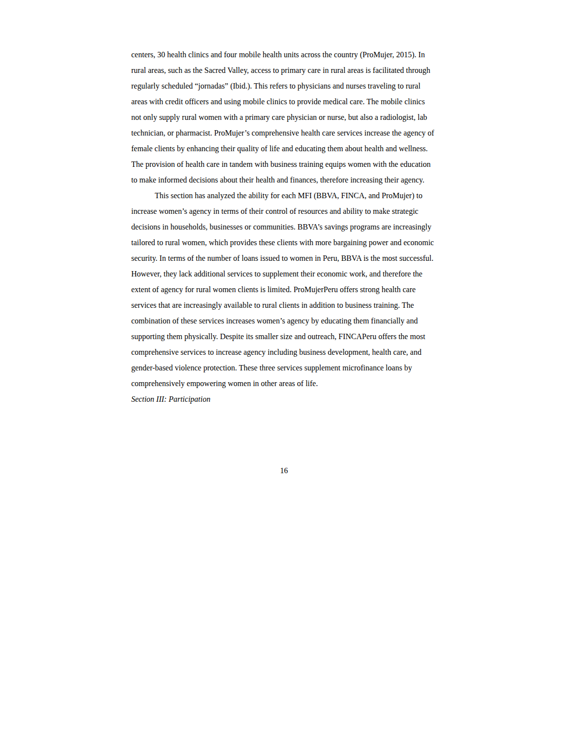centers, 30 health clinics and four mobile health units across the country (ProMujer, 2015). In rural areas, such as the Sacred Valley, access to primary care in rural areas is facilitated through regularly scheduled “jornadas” (Ibid.). This refers to physicians and nurses traveling to rural areas with credit officers and using mobile clinics to provide medical care. The mobile clinics not only supply rural women with a primary care physician or nurse, but also a radiologist, lab technician, or pharmacist. ProMujer’s comprehensive health care services increase the agency of female clients by enhancing their quality of life and educating them about health and wellness. The provision of health care in tandem with business training equips women with the education to make informed decisions about their health and finances, therefore increasing their agency.
This section has analyzed the ability for each MFI (BBVA, FINCA, and ProMujer) to increase women’s agency in terms of their control of resources and ability to make strategic decisions in households, businesses or communities. BBVA’s savings programs are increasingly tailored to rural women, which provides these clients with more bargaining power and economic security. In terms of the number of loans issued to women in Peru, BBVA is the most successful. However, they lack additional services to supplement their economic work, and therefore the extent of agency for rural women clients is limited. ProMujerPeru offers strong health care services that are increasingly available to rural clients in addition to business training. The combination of these services increases women’s agency by educating them financially and supporting them physically. Despite its smaller size and outreach, FINCAPeru offers the most comprehensive services to increase agency including business development, health care, and gender-based violence protection. These three services supplement microfinance loans by comprehensively empowering women in other areas of life.
Section III: Participation
16